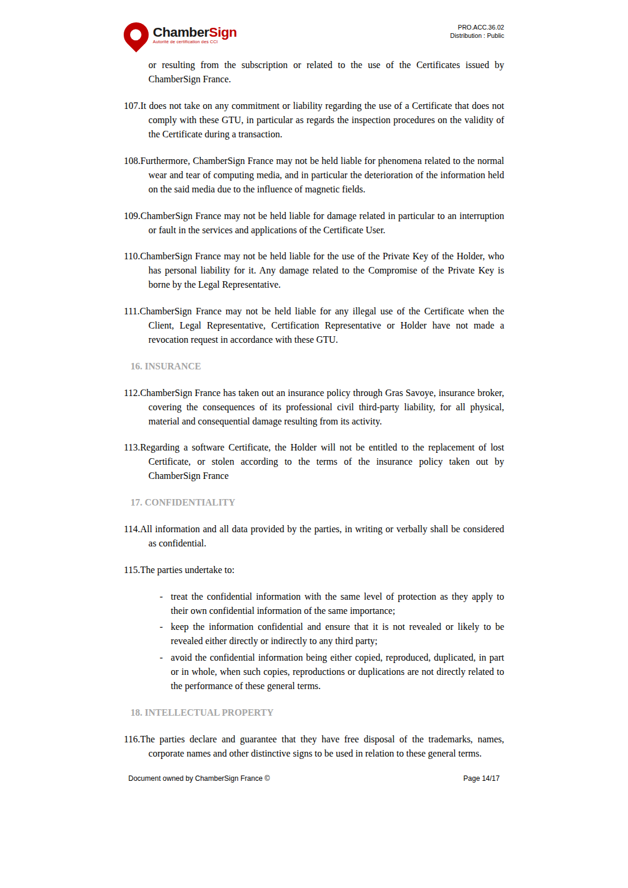ChamberSign
Autorité de certification des CCI
PRO.ACC.36.02
Distribution : Public
or resulting from the subscription or related to the use of the Certificates issued by ChamberSign France.
107.It does not take on any commitment or liability regarding the use of a Certificate that does not comply with these GTU, in particular as regards the inspection procedures on the validity of the Certificate during a transaction.
108.Furthermore, ChamberSign France may not be held liable for phenomena related to the normal wear and tear of computing media, and in particular the deterioration of the information held on the said media due to the influence of magnetic fields.
109.ChamberSign France may not be held liable for damage related in particular to an interruption or fault in the services and applications of the Certificate User.
110.ChamberSign France may not be held liable for the use of the Private Key of the Holder, who has personal liability for it. Any damage related to the Compromise of the Private Key is borne by the Legal Representative.
111.ChamberSign France may not be held liable for any illegal use of the Certificate when the Client, Legal Representative, Certification Representative or Holder have not made a revocation request in accordance with these GTU.
16. Insurance
112.ChamberSign France has taken out an insurance policy through Gras Savoye, insurance broker, covering the consequences of its professional civil third-party liability, for all physical, material and consequential damage resulting from its activity.
113.Regarding a software Certificate, the Holder will not be entitled to the replacement of lost Certificate, or stolen according to the terms of the insurance policy taken out by ChamberSign France
17. Confidentiality
114.All information and all data provided by the parties, in writing or verbally shall be considered as confidential.
115.The parties undertake to:
treat the confidential information with the same level of protection as they apply to their own confidential information of the same importance;
keep the information confidential and ensure that it is not revealed or likely to be revealed either directly or indirectly to any third party;
avoid the confidential information being either copied, reproduced, duplicated, in part or in whole, when such copies, reproductions or duplications are not directly related to the performance of these general terms.
18. Intellectual property
116.The parties declare and guarantee that they have free disposal of the trademarks, names, corporate names and other distinctive signs to be used in relation to these general terms.
Document owned by ChamberSign France ©
Page 14/17